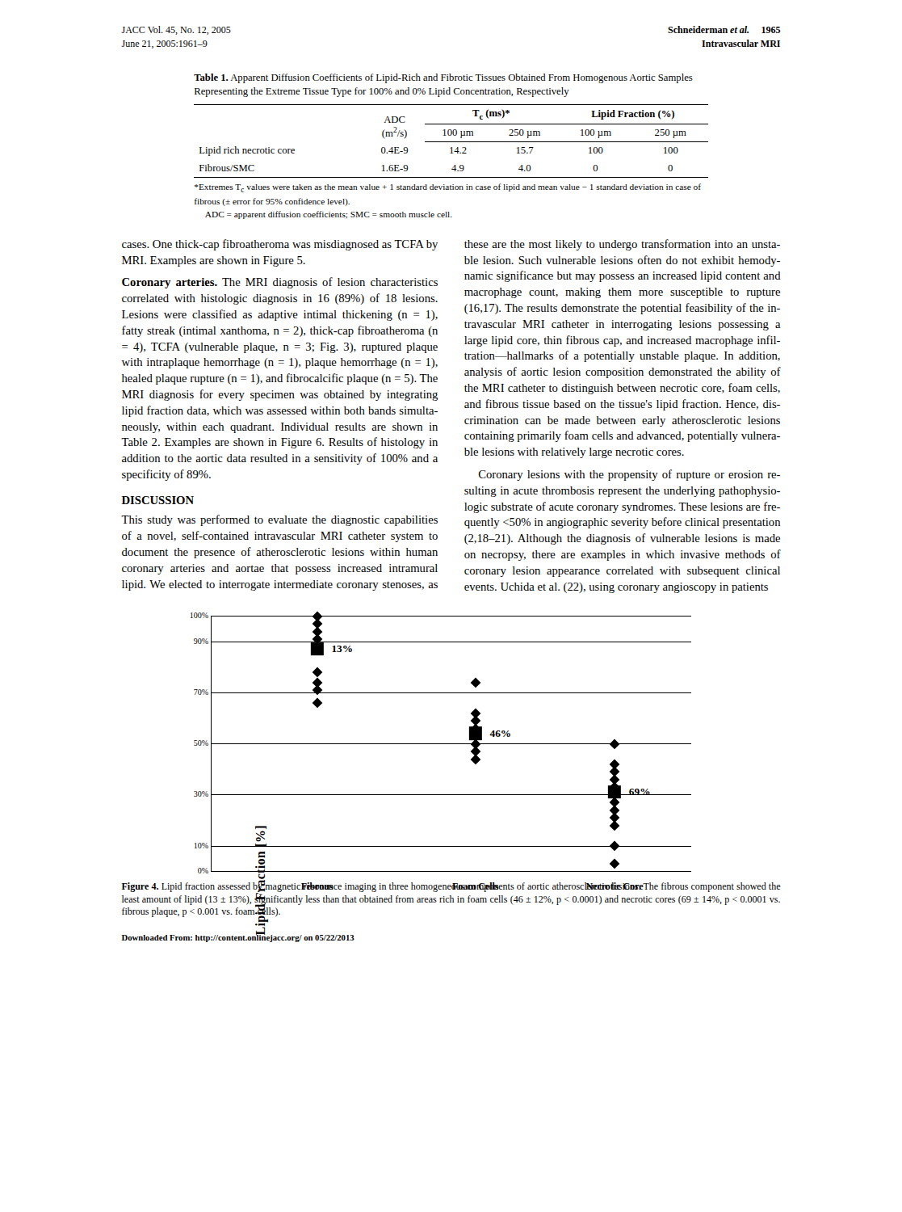JACC Vol. 45, No. 12, 2005
June 21, 2005:1961–9
Schneiderman et al. 1965
Intravascular MRI
Table 1. Apparent Diffusion Coefficients of Lipid-Rich and Fibrotic Tissues Obtained From Homogenous Aortic Samples Representing the Extreme Tissue Type for 100% and 0% Lipid Concentration, Respectively
| | ADC (m 2 /s) | T c (ms)* | Lipid Fraction (%) |
| 100 µm | 250 µm | 100 µm | 250 µm |
| Lipid rich necrotic core | 0.4E-9 | 14.2 | 15.7 | 100 | 100 |
| Fibrous/SMC | 1.6E-9 | 4.9 | 4.0 | 0 | 0 |
*Extremes Tc values were taken as the mean value + 1 standard deviation in case of lipid and mean value − 1 standard deviation in case of fibrous (± error for 95% confidence level).
ADC = apparent diffusion coefficients; SMC = smooth muscle cell.
cases. One thick-cap fibroatheroma was misdiagnosed as TCFA by MRI. Examples are shown in Figure 5.
Coronary arteries. The MRI diagnosis of lesion characteristics correlated with histologic diagnosis in 16 (89%) of 18 lesions. Lesions were classified as adaptive intimal thickening (n = 1), fatty streak (intimal xanthoma, n = 2), thick-cap fibroatheroma (n = 4), TCFA (vulnerable plaque, n = 3; Fig. 3), ruptured plaque with intraplaque hemorrhage (n = 1), plaque hemorrhage (n = 1), healed plaque rupture (n = 1), and fibrocalcific plaque (n = 5). The MRI diagnosis for every specimen was obtained by integrating lipid fraction data, which was assessed within both bands simultaneously, within each quadrant. Individual results are shown in Table 2. Examples are shown in Figure 6. Results of histology in addition to the aortic data resulted in a sensitivity of 100% and a specificity of 89%.
DISCUSSION
This study was performed to evaluate the diagnostic capabilities of a novel, self-contained intravascular MRI catheter system to document the presence of atherosclerotic lesions within human coronary arteries and aortae that possess increased intramural lipid. We elected to interrogate intermediate coronary stenoses, as these are the most likely to undergo transformation into an unstable lesion. Such vulnerable lesions often do not exhibit hemodynamic significance but may possess an increased lipid content and macrophage count, making them more susceptible to rupture (16,17). The results demonstrate the potential feasibility of the intravascular MRI catheter in interrogating lesions possessing a large lipid core, thin fibrous cap, and increased macrophage infiltration—hallmarks of a potentially unstable plaque. In addition, analysis of aortic lesion composition demonstrated the ability of the MRI catheter to distinguish between necrotic core, foam cells, and fibrous tissue based on the tissue's lipid fraction. Hence, discrimination can be made between early atherosclerotic lesions containing primarily foam cells and advanced, potentially vulnerable lesions with relatively large necrotic cores.
Coronary lesions with the propensity of rupture or erosion resulting in acute thrombosis represent the underlying pathophysiologic substrate of acute coronary syndromes. These lesions are frequently <50% in angiographic severity before clinical presentation (2,18–21). Although the diagnosis of vulnerable lesions is made on necropsy, there are examples in which invasive methods of coronary lesion appearance correlated with subsequent clinical events. Uchida et al. (22), using coronary angioscopy in patients
Lipid Fraction [%]
100%
90%
70%
50%
30%
10%
0%
13%
46%
69%
Fibrous
Foam Cells
Necrotic Core
Figure 4. Lipid fraction assessed by magnetic resonance imaging in three homogeneous components of aortic atherosclerotic lesions. The fibrous component showed the least amount of lipid (13 ± 13%), significantly less than that obtained from areas rich in foam cells (46 ± 12%, p < 0.0001) and necrotic cores (69 ± 14%, p < 0.0001 vs. fibrous plaque, p < 0.001 vs. foam cells).
Downloaded From: http://content.onlinejacc.org/ on 05/22/2013